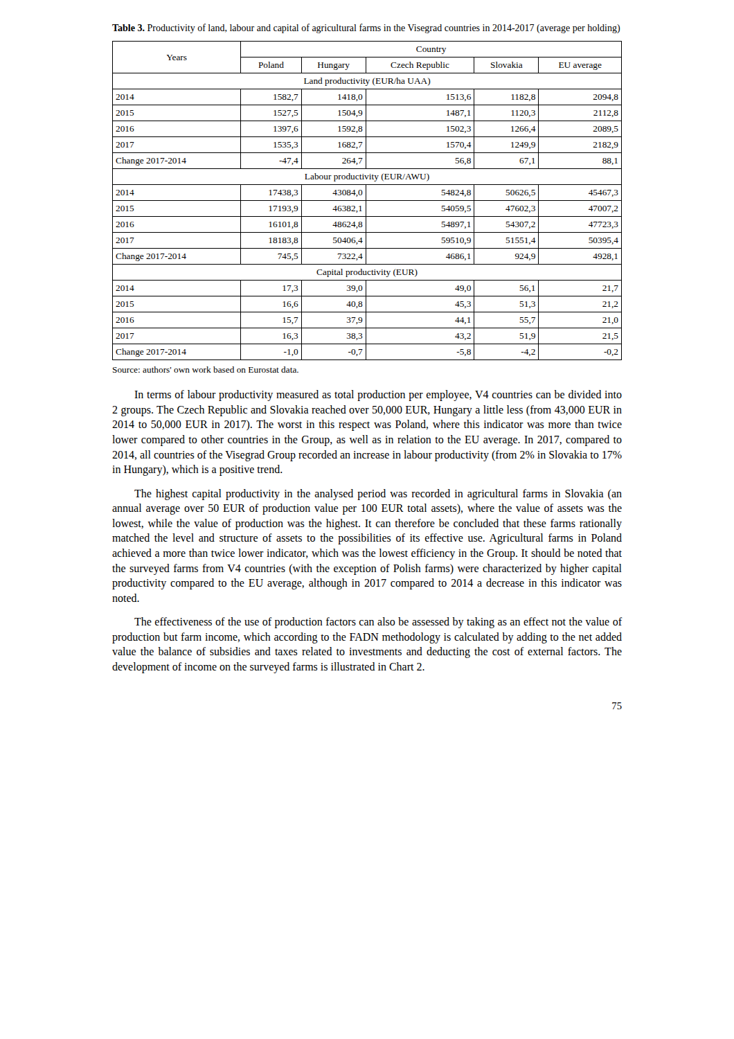Table 3. Productivity of land, labour and capital of agricultural farms in the Visegrad countries in 2014-2017 (average per holding)
| Years | Country |
| --- | --- |
| Poland | Hungary | Czech Republic | Slovakia | EU average |
| Land productivity (EUR/ha UAA) |
| 2014 | 1582,7 | 1418,0 | 1513,6 | 1182,8 | 2094,8 |
| 2015 | 1527,5 | 1504,9 | 1487,1 | 1120,3 | 2112,8 |
| 2016 | 1397,6 | 1592,8 | 1502,3 | 1266,4 | 2089,5 |
| 2017 | 1535,3 | 1682,7 | 1570,4 | 1249,9 | 2182,9 |
| Change 2017-2014 | -47,4 | 264,7 | 56,8 | 67,1 | 88,1 |
| Labour productivity (EUR/AWU) |
| 2014 | 17438,3 | 43084,0 | 54824,8 | 50626,5 | 45467,3 |
| 2015 | 17193,9 | 46382,1 | 54059,5 | 47602,3 | 47007,2 |
| 2016 | 16101,8 | 48624,8 | 54897,1 | 54307,2 | 47723,3 |
| 2017 | 18183,8 | 50406,4 | 59510,9 | 51551,4 | 50395,4 |
| Change 2017-2014 | 745,5 | 7322,4 | 4686,1 | 924,9 | 4928,1 |
| Capital productivity (EUR) |
| 2014 | 17,3 | 39,0 | 49,0 | 56,1 | 21,7 |
| 2015 | 16,6 | 40,8 | 45,3 | 51,3 | 21,2 |
| 2016 | 15,7 | 37,9 | 44,1 | 55,7 | 21,0 |
| 2017 | 16,3 | 38,3 | 43,2 | 51,9 | 21,5 |
| Change 2017-2014 | -1,0 | -0,7 | -5,8 | -4,2 | -0,2 |
Source: authors' own work based on Eurostat data.
In terms of labour productivity measured as total production per employee, V4 countries can be divided into 2 groups. The Czech Republic and Slovakia reached over 50,000 EUR, Hungary a little less (from 43,000 EUR in 2014 to 50,000 EUR in 2017). The worst in this respect was Poland, where this indicator was more than twice lower compared to other countries in the Group, as well as in relation to the EU average. In 2017, compared to 2014, all countries of the Visegrad Group recorded an increase in labour productivity (from 2% in Slovakia to 17% in Hungary), which is a positive trend.
The highest capital productivity in the analysed period was recorded in agricultural farms in Slovakia (an annual average over 50 EUR of production value per 100 EUR total assets), where the value of assets was the lowest, while the value of production was the highest. It can therefore be concluded that these farms rationally matched the level and structure of assets to the possibilities of its effective use. Agricultural farms in Poland achieved a more than twice lower indicator, which was the lowest efficiency in the Group. It should be noted that the surveyed farms from V4 countries (with the exception of Polish farms) were characterized by higher capital productivity compared to the EU average, although in 2017 compared to 2014 a decrease in this indicator was noted.
The effectiveness of the use of production factors can also be assessed by taking as an effect not the value of production but farm income, which according to the FADN methodology is calculated by adding to the net added value the balance of subsidies and taxes related to investments and deducting the cost of external factors. The development of income on the surveyed farms is illustrated in Chart 2.
75